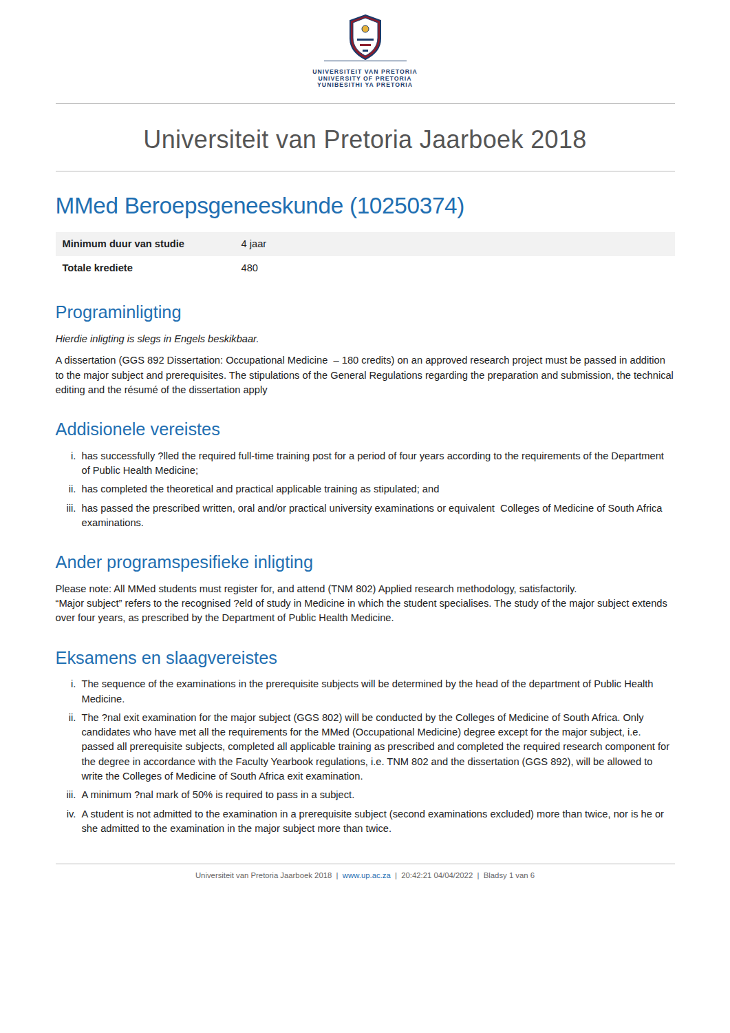UNIVERSITEIT VAN PRETORIA UNIVERSITY OF PRETORIA YUNIBESITHI YA PRETORIA
Universiteit van Pretoria Jaarboek 2018
MMed Beroepsgeneeskunde (10250374)
| Minimum duur van studie | 4 jaar |
| Totale krediete | 480 |
Programinligting
Hierdie inligting is slegs in Engels beskikbaar.
A dissertation (GGS 892 Dissertation: Occupational Medicine – 180 credits) on an approved research project must be passed in addition to the major subject and prerequisites. The stipulations of the General Regulations regarding the preparation and submission, the technical editing and the résumé of the dissertation apply
Addisionele vereistes
has successfully ?lled the required full-time training post for a period of four years according to the requirements of the Department of Public Health Medicine;
has completed the theoretical and practical applicable training as stipulated; and
has passed the prescribed written, oral and/or practical university examinations or equivalent Colleges of Medicine of South Africa examinations.
Ander programspesifieke inligting
Please note: All MMed students must register for, and attend (TNM 802) Applied research methodology, satisfactorily.
“Major subject” refers to the recognised ?eld of study in Medicine in which the student specialises. The study of the major subject extends over four years, as prescribed by the Department of Public Health Medicine.
Eksamens en slaagvereistes
The sequence of the examinations in the prerequisite subjects will be determined by the head of the department of Public Health Medicine.
The ?nal exit examination for the major subject (GGS 802) will be conducted by the Colleges of Medicine of South Africa. Only candidates who have met all the requirements for the MMed (Occupational Medicine) degree except for the major subject, i.e. passed all prerequisite subjects, completed all applicable training as prescribed and completed the required research component for the degree in accordance with the Faculty Yearbook regulations, i.e. TNM 802 and the dissertation (GGS 892), will be allowed to write the Colleges of Medicine of South Africa exit examination.
A minimum ?nal mark of 50% is required to pass in a subject.
A student is not admitted to the examination in a prerequisite subject (second examinations excluded) more than twice, nor is he or she admitted to the examination in the major subject more than twice.
Universiteit van Pretoria Jaarboek 2018 | www.up.ac.za | 20:42:21 04/04/2022 | Bladsy 1 van 6